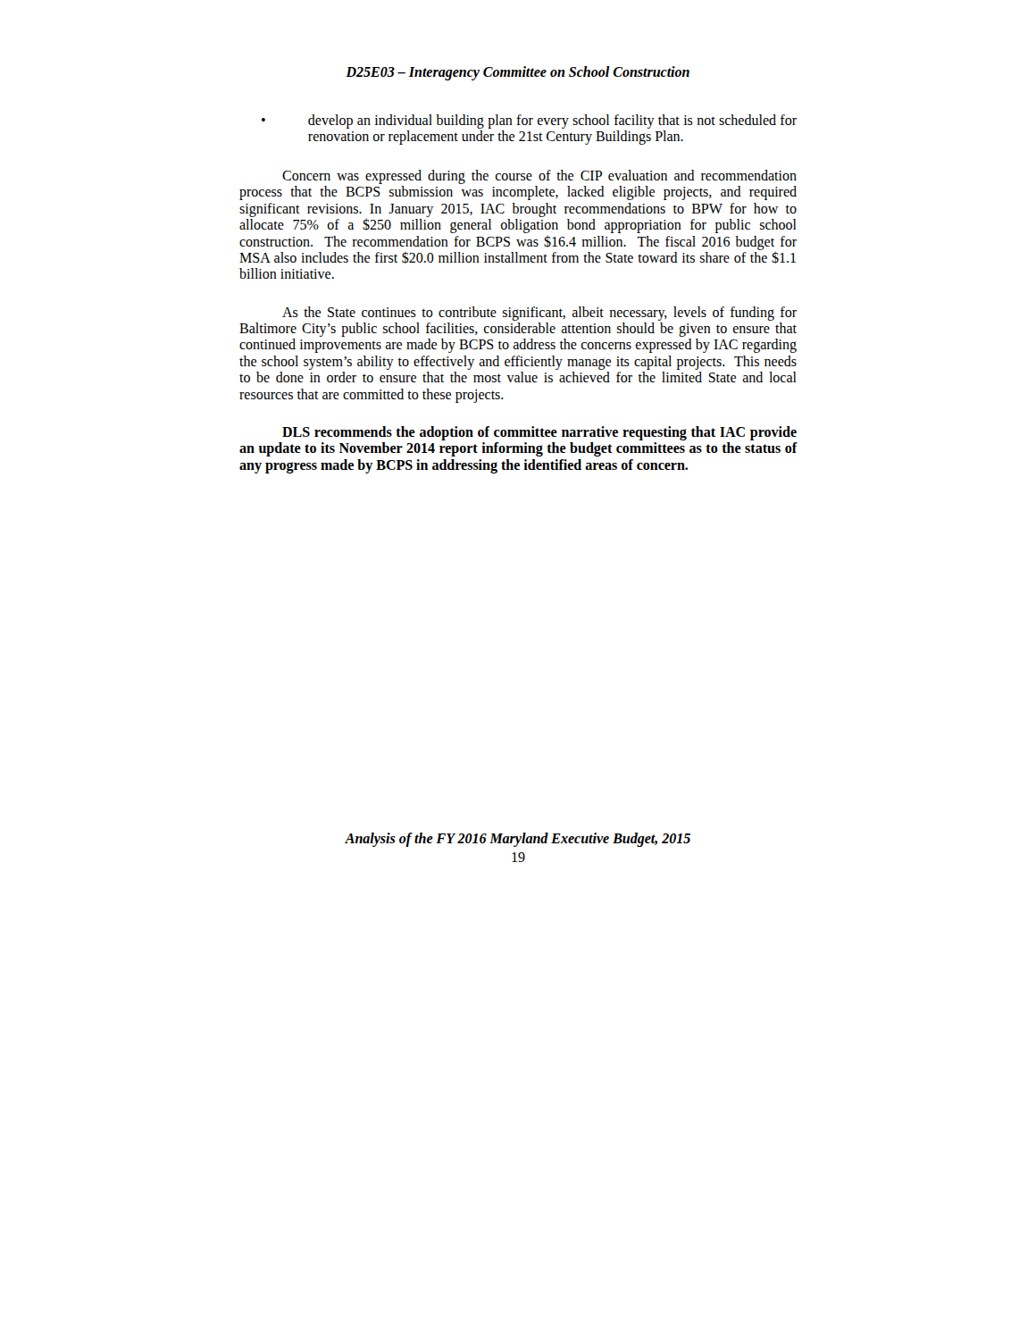D25E03 – Interagency Committee on School Construction
•
develop an individual building plan for every school facility that is not scheduled for renovation or replacement under the 21st Century Buildings Plan.
Concern was expressed during the course of the CIP evaluation and recommendation process that the BCPS submission was incomplete, lacked eligible projects, and required significant revisions. In January 2015, IAC brought recommendations to BPW for how to allocate 75% of a $250 million general obligation bond appropriation for public school construction. The recommendation for BCPS was $16.4 million. The fiscal 2016 budget for MSA also includes the first $20.0 million installment from the State toward its share of the $1.1 billion initiative.
As the State continues to contribute significant, albeit necessary, levels of funding for Baltimore City’s public school facilities, considerable attention should be given to ensure that continued improvements are made by BCPS to address the concerns expressed by IAC regarding the school system’s ability to effectively and efficiently manage its capital projects. This needs to be done in order to ensure that the most value is achieved for the limited State and local resources that are committed to these projects.
DLS recommends the adoption of committee narrative requesting that IAC provide an update to its November 2014 report informing the budget committees as to the status of any progress made by BCPS in addressing the identified areas of concern.
Analysis of the FY 2016 Maryland Executive Budget, 2015
19